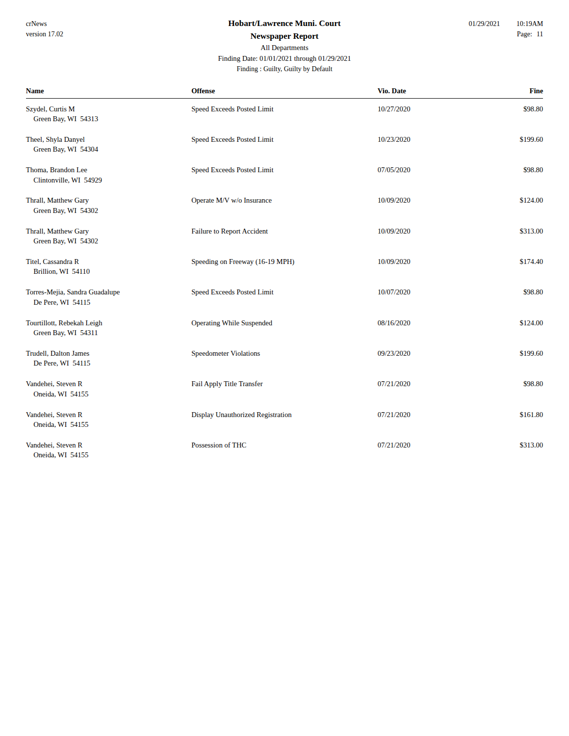crNews
version 17.02
Hobart/Lawrence Muni. Court
Newspaper Report
All Departments
Finding Date: 01/01/2021 through 01/29/2021
Finding : Guilty, Guilty by Default
01/29/202110:19AM
Page:11
| Name | Offense | Vio. Date | Fine |
| --- | --- | --- | --- |
| Szydel, Curtis M Green Bay, WI 54313 | Speed Exceeds Posted Limit | 10/27/2020 | $98.80 |
| Theel, Shyla Danyel Green Bay, WI 54304 | Speed Exceeds Posted Limit | 10/23/2020 | $199.60 |
| Thoma, Brandon Lee Clintonville, WI 54929 | Speed Exceeds Posted Limit | 07/05/2020 | $98.80 |
| Thrall, Matthew Gary Green Bay, WI 54302 | Operate M/V w/o Insurance | 10/09/2020 | $124.00 |
| Thrall, Matthew Gary Green Bay, WI 54302 | Failure to Report Accident | 10/09/2020 | $313.00 |
| Titel, Cassandra R Brillion, WI 54110 | Speeding on Freeway (16-19 MPH) | 10/09/2020 | $174.40 |
| Torres-Mejia, Sandra Guadalupe De Pere, WI 54115 | Speed Exceeds Posted Limit | 10/07/2020 | $98.80 |
| Tourtillott, Rebekah Leigh Green Bay, WI 54311 | Operating While Suspended | 08/16/2020 | $124.00 |
| Trudell, Dalton James De Pere, WI 54115 | Speedometer Violations | 09/23/2020 | $199.60 |
| Vandehei, Steven R Oneida, WI 54155 | Fail Apply Title Transfer | 07/21/2020 | $98.80 |
| Vandehei, Steven R Oneida, WI 54155 | Display Unauthorized Registration | 07/21/2020 | $161.80 |
| Vandehei, Steven R Oneida, WI 54155 | Possession of THC | 07/21/2020 | $313.00 |